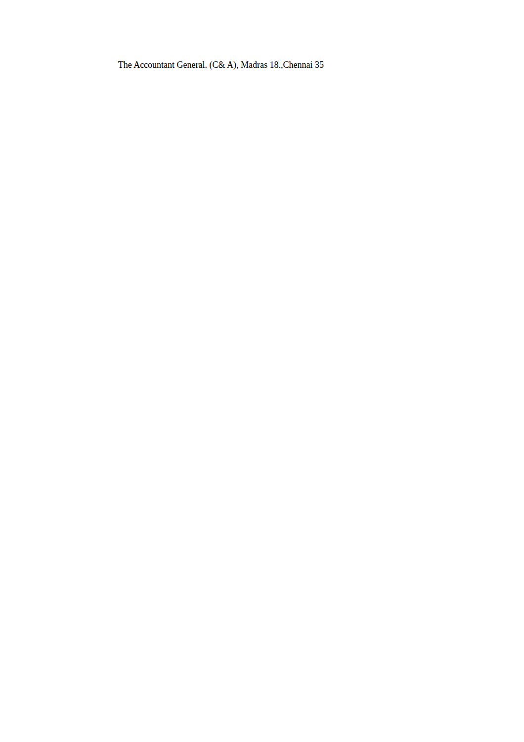The Accountant General. (C& A), Madras 18.,Chennai 35